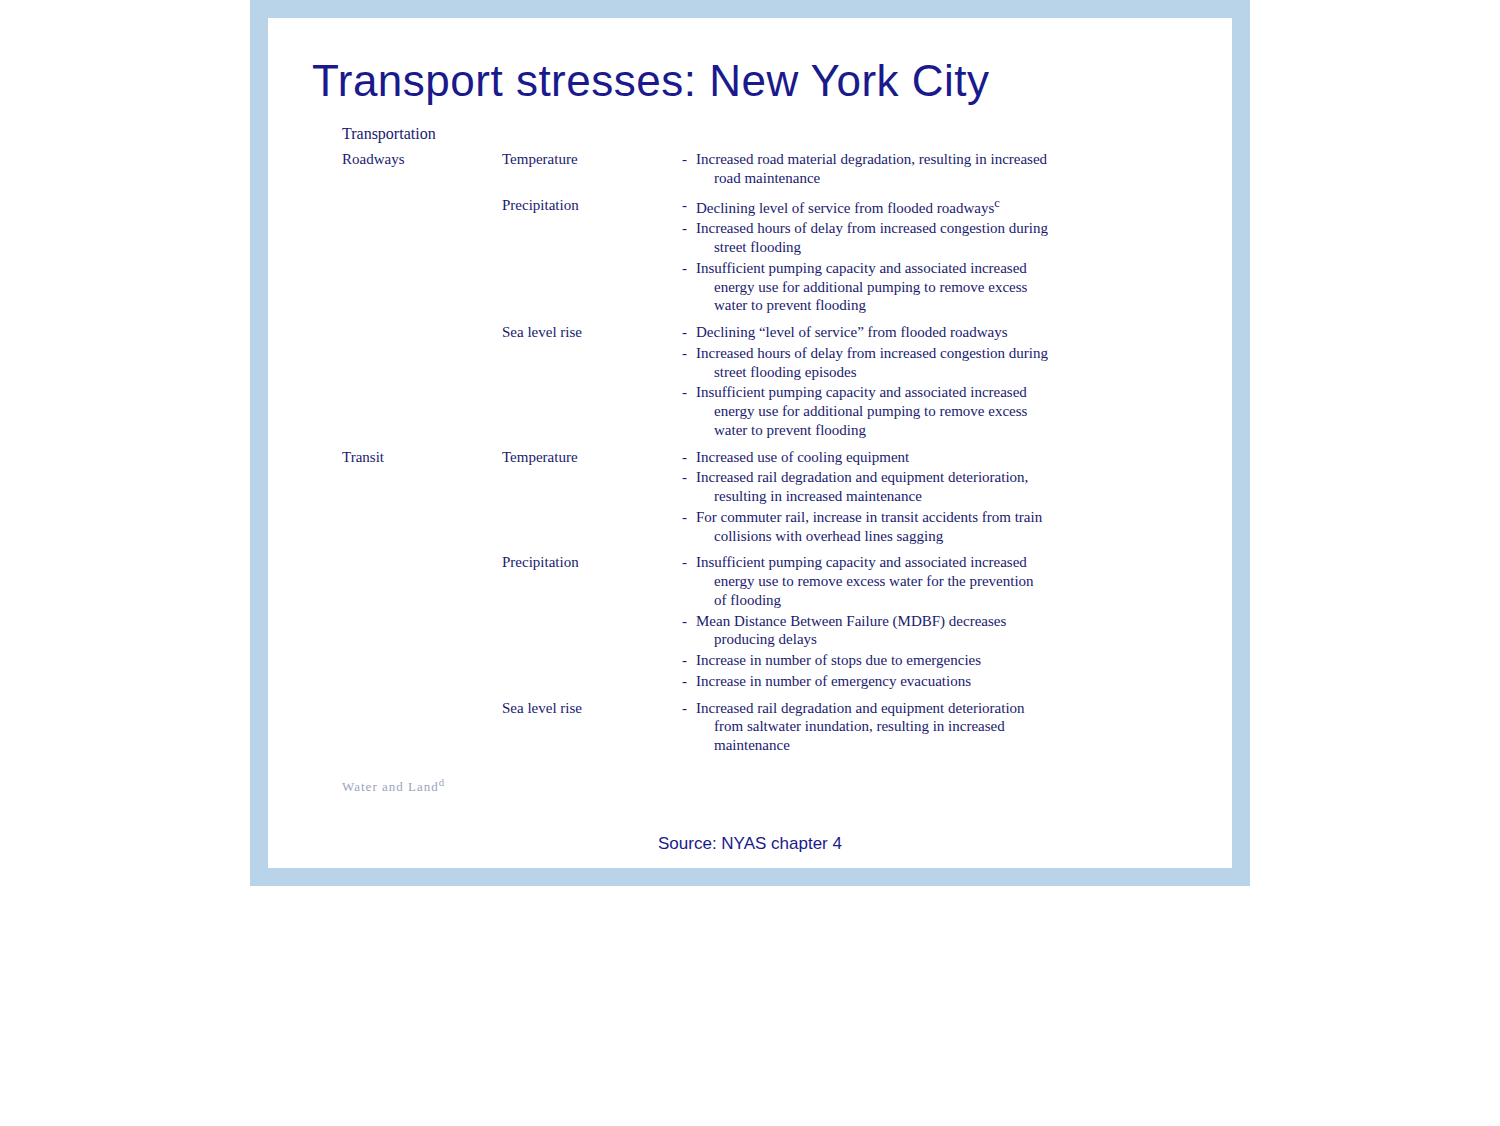Transport stresses: New York City
Transportation
| Roadways | Temperature | Increased road material degradation, resulting in increased road maintenance |
| | Precipitation | Declining level of service from flooded roadways c Increased hours of delay from increased congestion during street flooding Insufficient pumping capacity and associated increased energy use for additional pumping to remove excess water to prevent flooding |
| | Sea level rise | Declining “level of service” from flooded roadways Increased hours of delay from increased congestion during street flooding episodes Insufficient pumping capacity and associated increased energy use for additional pumping to remove excess water to prevent flooding |
| Transit | Temperature | Increased use of cooling equipment Increased rail degradation and equipment deterioration, resulting in increased maintenance For commuter rail, increase in transit accidents from train collisions with overhead lines sagging |
| | Precipitation | Insufficient pumping capacity and associated increased energy use to remove excess water for the prevention of flooding Mean Distance Between Failure (MDBF) decreases producing delays Increase in number of stops due to emergencies Increase in number of emergency evacuations |
| | Sea level rise | Increased rail degradation and equipment deterioration from saltwater inundation, resulting in increased maintenance |
Water and Landd
Source: NYAS chapter 4